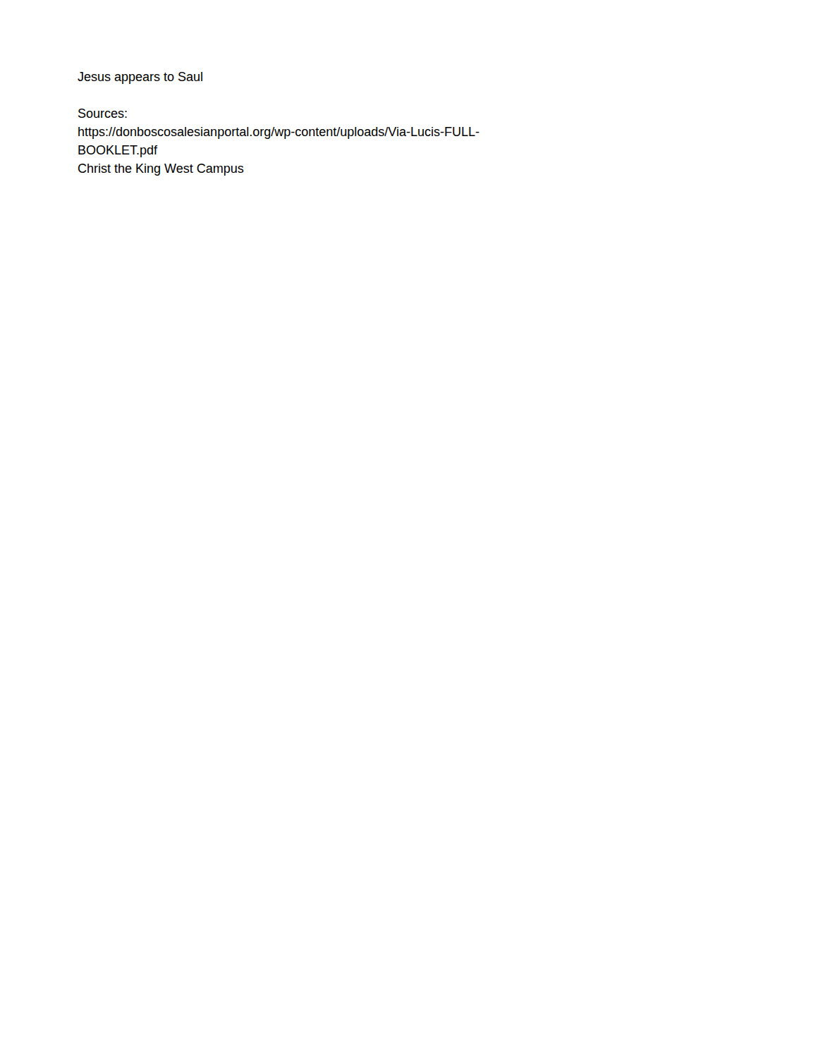Jesus appears to Saul
Sources:
https://donboscosalesianportal.org/wp-content/uploads/Via-Lucis-FULL-BOOKLET.pdf
Christ the King West Campus